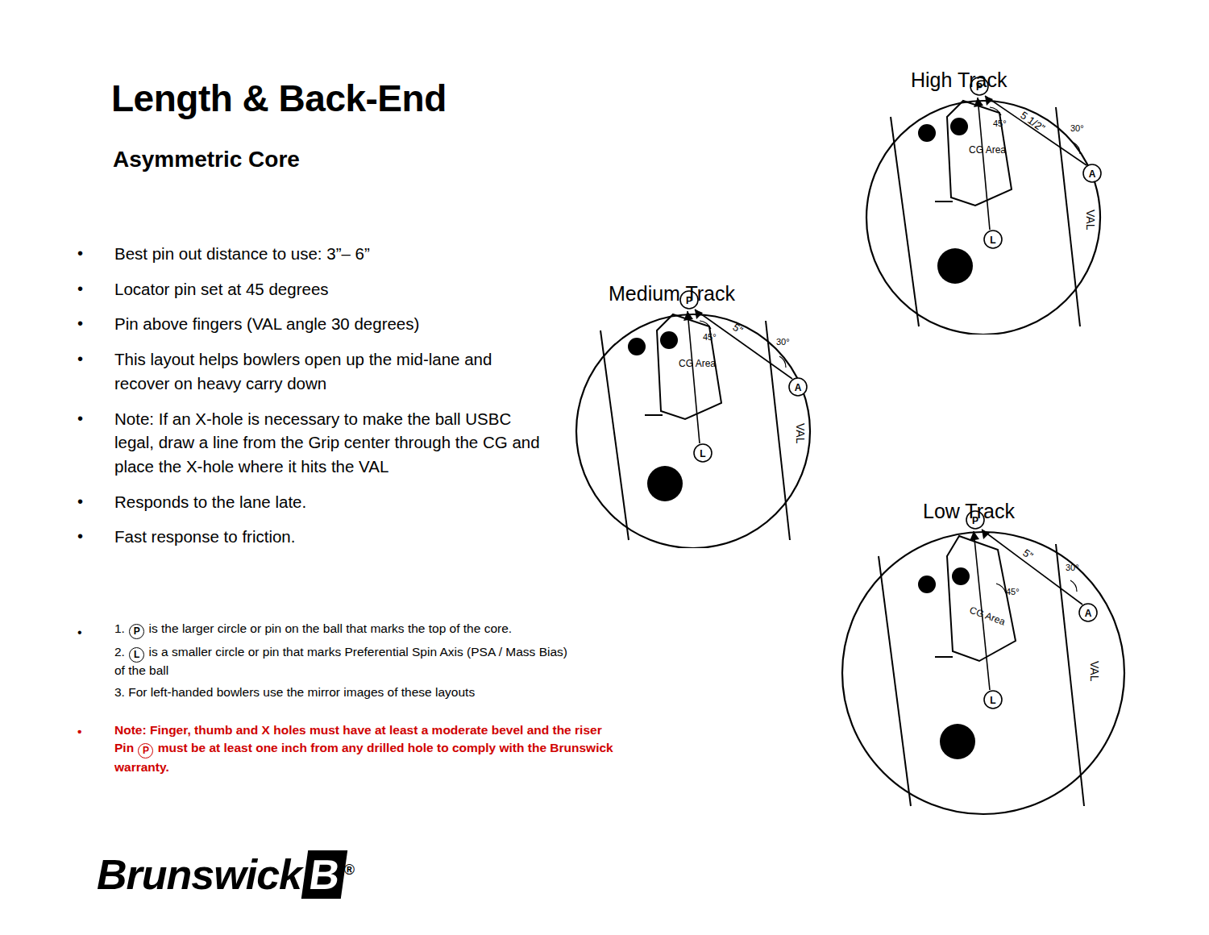Length & Back-End
Asymmetric Core
Best pin out distance to use: 3”– 6”
Locator pin set at 45 degrees
Pin above fingers (VAL angle 30 degrees)
This layout helps bowlers open up the mid-lane and recover on heavy carry down
Note: If an X-hole is necessary to make the ball USBC legal, draw a line from the Grip center through the CG and place the X-hole where it hits the VAL
Responds to the lane late.
Fast response to friction.
•
1. P is the larger circle or pin on the ball that marks the top of the core.
2. L is a smaller circle or pin that marks Preferential Spin Axis (PSA / Mass Bias) of the ball
3. For left-handed bowlers use the mirror images of these layouts
•
Note: Finger, thumb and X holes must have at least a moderate bevel and the riser Pin P must be at least one inch from any drilled hole to comply with the Brunswick warranty.
High Track
VAL P L A 5 1/2” 45° 30° CG Area
Medium Track
VAL P L A 5” 45° 30° CG Area
Low Track
VAL P L A 5” 45° 30° CG Area
BrunswickB®